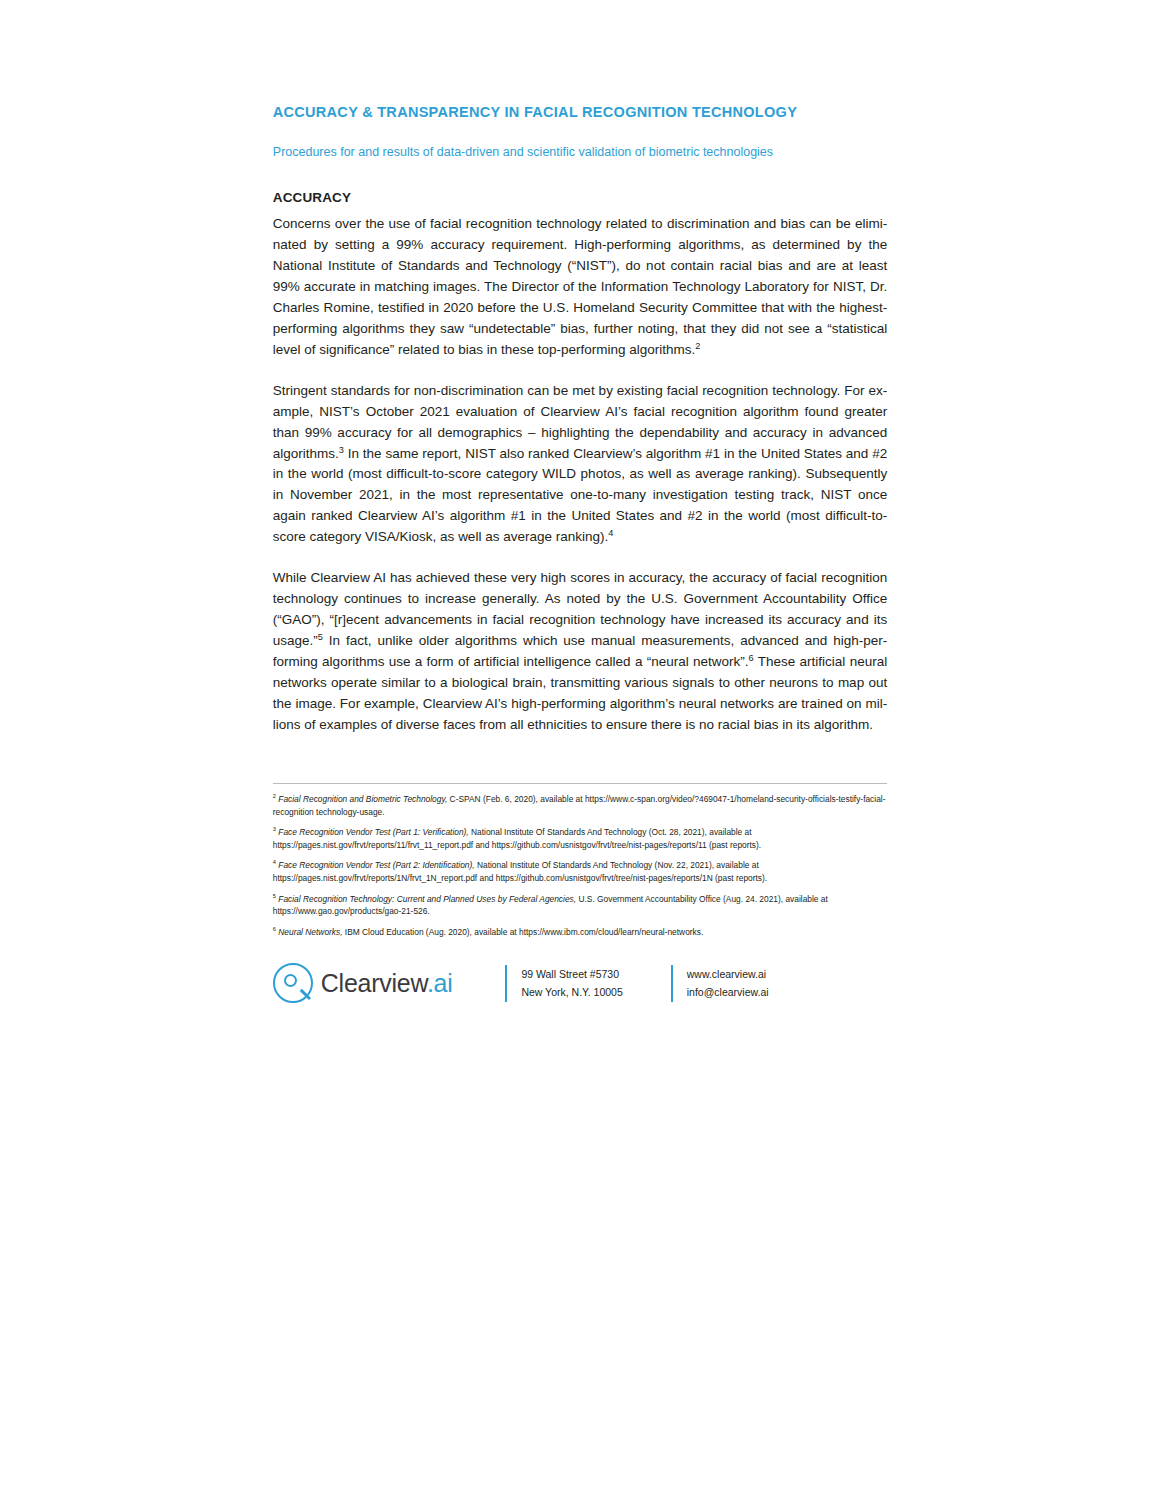Accuracy & Transparency in Facial Recognition Technology
Procedures for and results of data-driven and scientific validation of biometric technologies
ACCURACY
Concerns over the use of facial recognition technology related to discrimination and bias can be eliminated by setting a 99% accuracy requirement. High-performing algorithms, as determined by the National Institute of Standards and Technology (“NIST”), do not contain racial bias and are at least 99% accurate in matching images. The Director of the Information Technology Laboratory for NIST, Dr. Charles Romine, testified in 2020 before the U.S. Homeland Security Committee that with the highest-performing algorithms they saw “undetectable” bias, further noting, that they did not see a “statistical level of significance” related to bias in these top-performing algorithms.2
Stringent standards for non-discrimination can be met by existing facial recognition technology. For example, NIST’s October 2021 evaluation of Clearview AI’s facial recognition algorithm found greater than 99% accuracy for all demographics – highlighting the dependability and accuracy in advanced algorithms.3 In the same report, NIST also ranked Clearview’s algorithm #1 in the United States and #2 in the world (most difficult-to-score category WILD photos, as well as average ranking). Subsequently in November 2021, in the most representative one-to-many investigation testing track, NIST once again ranked Clearview AI’s algorithm #1 in the United States and #2 in the world (most difficult-to-score category VISA/Kiosk, as well as average ranking).4
While Clearview AI has achieved these very high scores in accuracy, the accuracy of facial recognition technology continues to increase generally. As noted by the U.S. Government Accountability Office (“GAO”), “[r]ecent advancements in facial recognition technology have increased its accuracy and its usage.”5 In fact, unlike older algorithms which use manual measurements, advanced and high-performing algorithms use a form of artificial intelligence called a “neural network”.6 These artificial neural networks operate similar to a biological brain, transmitting various signals to other neurons to map out the image. For example, Clearview AI’s high-performing algorithm’s neural networks are trained on millions of examples of diverse faces from all ethnicities to ensure there is no racial bias in its algorithm.
2 Facial Recognition and Biometric Technology, C-SPAN (Feb. 6, 2020), available at https://www.c-span.org/video/?469047-1/homeland-security-officials-testify-facial-recognition technology-usage.
3 Face Recognition Vendor Test (Part 1: Verification), National Institute Of Standards And Technology (Oct. 28, 2021), available at https://pages.nist.gov/frvt/reports/11/frvt_11_report.pdf and https://github.com/usnistgov/frvt/tree/nist-pages/reports/11 (past reports).
4 Face Recognition Vendor Test (Part 2: Identification), National Institute Of Standards And Technology (Nov. 22, 2021), available at https://pages.nist.gov/frvt/reports/1N/frvt_1N_report.pdf and https://github.com/usnistgov/frvt/tree/nist-pages/reports/1N (past reports).
5 Facial Recognition Technology: Current and Planned Uses by Federal Agencies, U.S. Government Accountability Office (Aug. 24. 2021), available at https://www.gao.gov/products/gao-21-526.
6 Neural Networks, IBM Cloud Education (Aug. 2020), available at https://www.ibm.com/cloud/learn/neural-networks.
Clearview.ai
99 Wall Street #5730
New York, N.Y. 10005
www.clearview.ai
info@clearview.ai